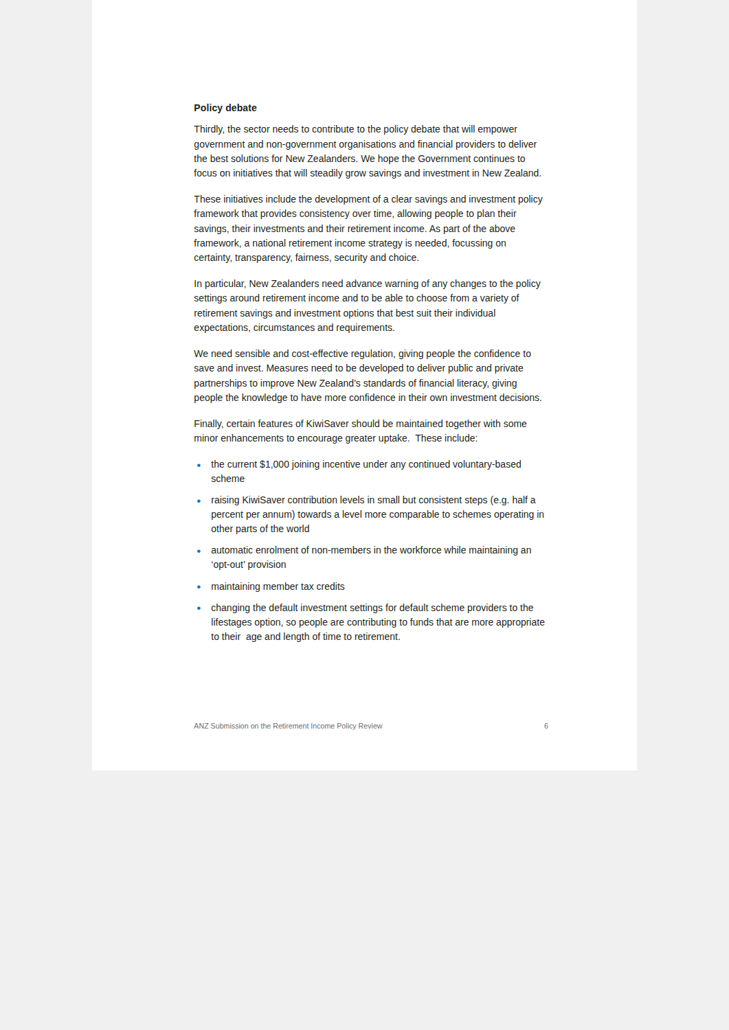Policy debate
Thirdly, the sector needs to contribute to the policy debate that will empower government and non-government organisations and financial providers to deliver the best solutions for New Zealanders. We hope the Government continues to focus on initiatives that will steadily grow savings and investment in New Zealand.
These initiatives include the development of a clear savings and investment policy framework that provides consistency over time, allowing people to plan their savings, their investments and their retirement income. As part of the above framework, a national retirement income strategy is needed, focussing on certainty, transparency, fairness, security and choice.
In particular, New Zealanders need advance warning of any changes to the policy settings around retirement income and to be able to choose from a variety of retirement savings and investment options that best suit their individual expectations, circumstances and requirements.
We need sensible and cost-effective regulation, giving people the confidence to save and invest. Measures need to be developed to deliver public and private partnerships to improve New Zealand’s standards of financial literacy, giving people the knowledge to have more confidence in their own investment decisions.
Finally, certain features of KiwiSaver should be maintained together with some minor enhancements to encourage greater uptake. These include:
the current $1,000 joining incentive under any continued voluntary-based scheme
raising KiwiSaver contribution levels in small but consistent steps (e.g. half a percent per annum) towards a level more comparable to schemes operating in other parts of the world
automatic enrolment of non-members in the workforce while maintaining an ‘opt-out’ provision
maintaining member tax credits
changing the default investment settings for default scheme providers to the lifestages option, so people are contributing to funds that are more appropriate to their age and length of time to retirement.
ANZ Submission on the Retirement Income Policy Review 6